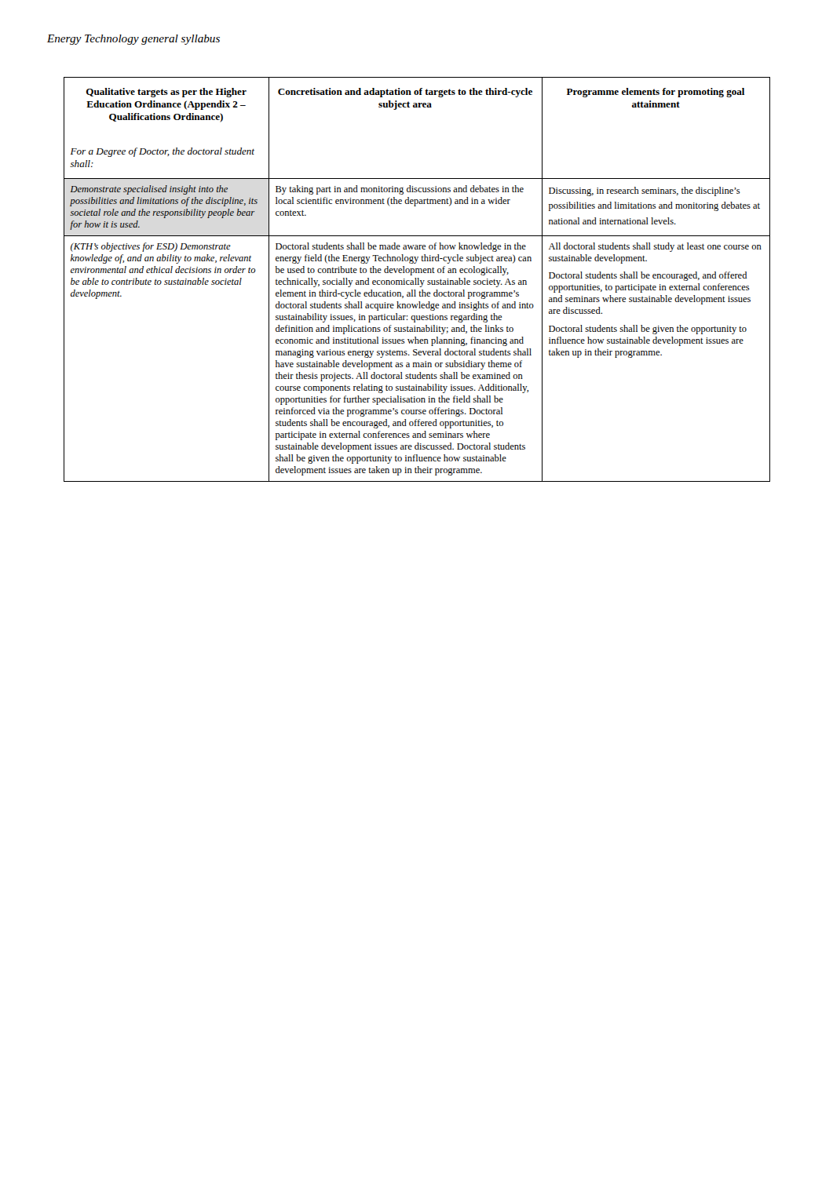Energy Technology general syllabus
| Qualitative targets as per the Higher Education Ordinance (Appendix 2 – Qualifications Ordinance) For a Degree of Doctor, the doctoral student shall: | Concretisation and adaptation of targets to the third-cycle subject area | Programme elements for promoting goal attainment |
| --- | --- | --- |
| Demonstrate specialised insight into the possibilities and limitations of the discipline, its societal role and the responsibility people bear for how it is used. | By taking part in and monitoring discussions and debates in the local scientific environment (the department) and in a wider context. | Discussing, in research seminars, the discipline’s possibilities and limitations and monitoring debates at national and international levels. |
| (KTH’s objectives for ESD) Demonstrate knowledge of, and an ability to make, relevant environmental and ethical decisions in order to be able to contribute to sustainable societal development. | Doctoral students shall be made aware of how knowledge in the energy field (the Energy Technology third-cycle subject area) can be used to contribute to the development of an ecologically, technically, socially and economically sustainable society. As an element in third-cycle education, all the doctoral programme’s doctoral students shall acquire knowledge and insights of and into sustainability issues, in particular: questions regarding the definition and implications of sustainability; and, the links to economic and institutional issues when planning, financing and managing various energy systems. Several doctoral students shall have sustainable development as a main or subsidiary theme of their thesis projects. All doctoral students shall be examined on course components relating to sustainability issues. Additionally, opportunities for further specialisation in the field shall be reinforced via the programme’s course offerings. Doctoral students shall be encouraged, and offered opportunities, to participate in external conferences and seminars where sustainable development issues are discussed. Doctoral students shall be given the opportunity to influence how sustainable development issues are taken up in their programme. | All doctoral students shall study at least one course on sustainable development. Doctoral students shall be encouraged, and offered opportunities, to participate in external conferences and seminars where sustainable development issues are discussed. Doctoral students shall be given the opportunity to influence how sustainable development issues are taken up in their programme. |